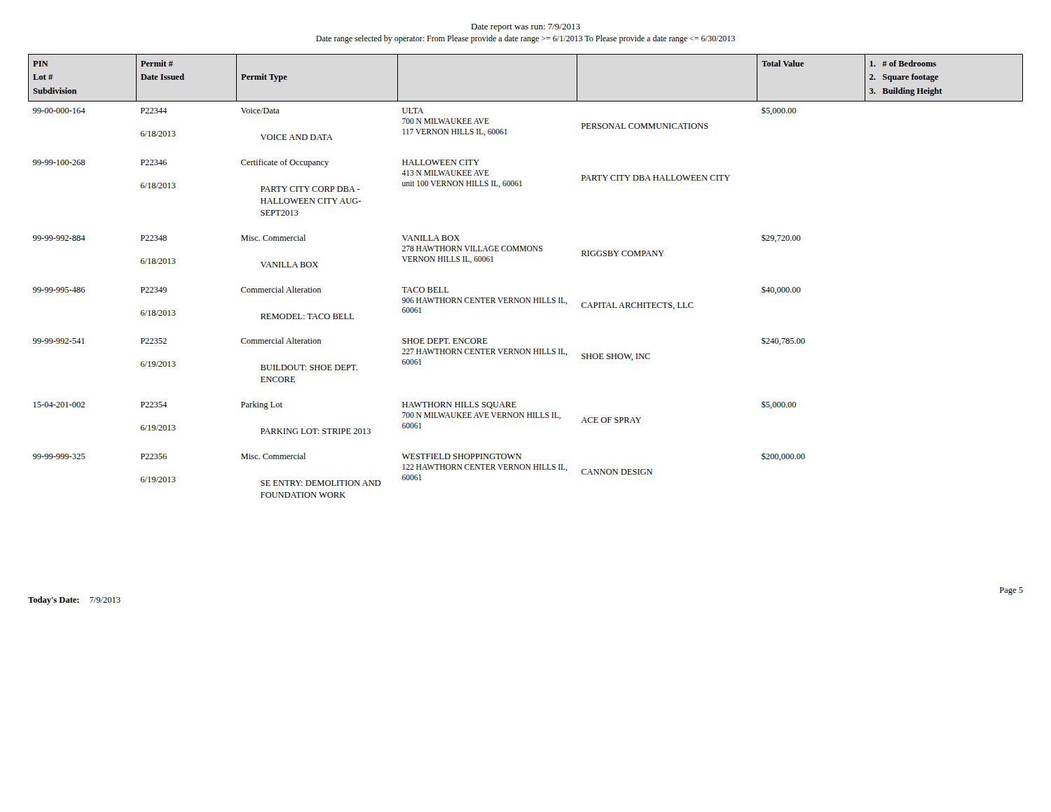Date report was run: 7/9/2013
Date range selected by operator: From Please provide a date range >= 6/1/2013 To Please provide a date range <= 6/30/2013
| PIN Lot # Subdivision | Permit # Date Issued | Permit Type | | | Total Value | 1. # of Bedrooms 2. Square footage 3. Building Height |
| --- | --- | --- | --- | --- | --- | --- |
| 99-00-000-164 | P22344 6/18/2013 | Voice/Data VOICE AND DATA | ULTA 700 N MILWAUKEE AVE 117 VERNON HILLS IL, 60061 | PERSONAL COMMUNICATIONS | $5,000.00 | |
| 99-99-100-268 | P22346 6/18/2013 | Certificate of Occupancy PARTY CITY CORP DBA - HALLOWEEN CITY AUG-SEPT2013 | HALLOWEEN CITY 413 N MILWAUKEE AVE unit 100 VERNON HILLS IL, 60061 | PARTY CITY DBA HALLOWEEN CITY | | |
| 99-99-992-884 | P22348 6/18/2013 | Misc. Commercial VANILLA BOX | VANILLA BOX 278 HAWTHORN VILLAGE COMMONS VERNON HILLS IL, 60061 | RIGGSBY COMPANY | $29,720.00 | |
| 99-99-995-486 | P22349 6/18/2013 | Commercial Alteration REMODEL: TACO BELL | TACO BELL 906 HAWTHORN CENTER VERNON HILLS IL, 60061 | CAPITAL ARCHITECTS, LLC | $40,000.00 | |
| 99-99-992-541 | P22352 6/19/2013 | Commercial Alteration BUILDOUT: SHOE DEPT. ENCORE | SHOE DEPT. ENCORE 227 HAWTHORN CENTER VERNON HILLS IL, 60061 | SHOE SHOW, INC | $240,785.00 | |
| 15-04-201-002 | P22354 6/19/2013 | Parking Lot PARKING LOT: STRIPE 2013 | HAWTHORN HILLS SQUARE 700 N MILWAUKEE AVE VERNON HILLS IL, 60061 | ACE OF SPRAY | $5,000.00 | |
| 99-99-999-325 | P22356 6/19/2013 | Misc. Commercial SE ENTRY: DEMOLITION AND FOUNDATION WORK | WESTFIELD SHOPPINGTOWN 122 HAWTHORN CENTER VERNON HILLS IL, 60061 | CANNON DESIGN | $200,000.00 | |
Today's Date: 7/9/2013 Page 5